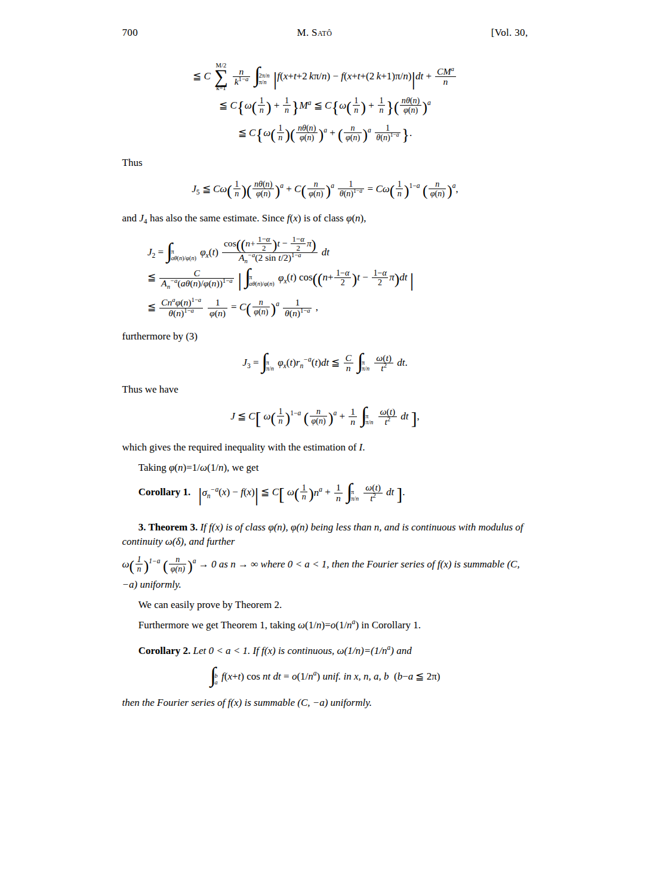700 M. Satô [Vol. 30,
≦ C M/2∑k=1 nk1−a ∫2π/n π/n |f(x+t+2 kπ/n) − f(x+t+(2 k+1)π/n)|dt + CMa n ≦ C{ω(1 n) + 1 n}Ma ≦ C{ω(1 n) + 1 n}(nθ(n) φ(n))a ≦ C{ω(1 n)(nθ(n) φ(n))a + (nφ(n))a 1 θ(n)1−a}.
Thus
J5 ≦ Cω(1 n)(nθ(n) φ(n))a + C(nφ(n))a 1 θ(n)1−a = Cω(1 n)1−a (nφ(n))a,
and J4 has also the same estimate. Since f(x) is of class φ(n),
J2 = ∫πaθ(n)/φ(n) φx(t) cos((n+1−α 2) t − 1−α 2 π) An−a(2 sin t/2)1−a dt ≦ CAn−a(aθ(n)/φ(n))1−a | ∫πaθ(n)/φ(n) φx(t) cos((n+1−α 2) t − 1−α 2 π) dt | ≦ Cnaφ(n)1−a θ(n)1−a 1 φ(n) = C(nφ(n))a 1 θ(n)1−a ,
furthermore by (3)
J3 = ∫ππ/n φx(t)rn−a(t)dt ≦ Cn ∫ππ/n ω(t) t2 dt.
Thus we have
J ≦ C[ ω(1 n)1−a (nφ(n))a + 1 n ∫ππ/n ω(t) t2 dt ],
which gives the required inequality with the estimation of I.
Taking φ(n)=1/ω(1/n), we get
Corollary 1. |σn−a(x) − f(x)| ≦ C[ ω(1 n) na + 1 n ∫ππ/n ω(t) t2 dt ].
3. Theorem 3. If f(x) is of class φ(n), φ(n) being less than n, and is continuous with modulus of continuity ω(δ), and further
ω(1 n)1−a (nφ(n))a → 0 as n → ∞ where 0 < a < 1, then the Fourier series of f(x) is summable (C, −a) uniformly.
We can easily prove by Theorem 2.
Furthermore we get Theorem 1, taking ω(1/n)=o(1/na) in Corollary 1.
Corollary 2. Let 0 < a < 1. If f(x) is continuous, ω(1/n)=(1/na) and
∫ba f(x+t) cos nt dt = o(1/na) unif. in x, n, a, b (b−a ≦ 2π)
then the Fourier series of f(x) is summable (C, −a) uniformly.